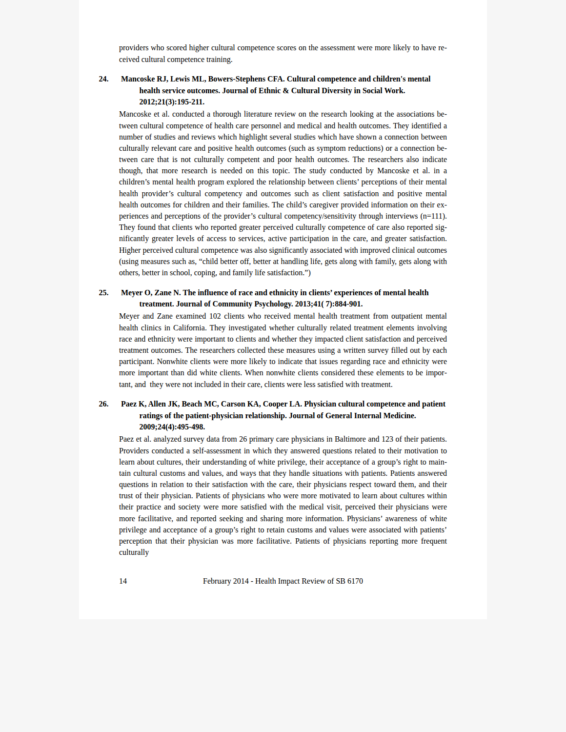providers who scored higher cultural competence scores on the assessment were more likely to have received cultural competence training.
24. Mancoske RJ, Lewis ML, Bowers-Stephens CFA. Cultural competence and children's mental health service outcomes. Journal of Ethnic & Cultural Diversity in Social Work. 2012;21(3):195-211.
Mancoske et al. conducted a thorough literature review on the research looking at the associations between cultural competence of health care personnel and medical and health outcomes. They identified a number of studies and reviews which highlight several studies which have shown a connection between culturally relevant care and positive health outcomes (such as symptom reductions) or a connection between care that is not culturally competent and poor health outcomes. The researchers also indicate though, that more research is needed on this topic. The study conducted by Mancoske et al. in a children’s mental health program explored the relationship between clients’ perceptions of their mental health provider’s cultural competency and outcomes such as client satisfaction and positive mental health outcomes for children and their families. The child’s caregiver provided information on their experiences and perceptions of the provider’s cultural competency/sensitivity through interviews (n=111). They found that clients who reported greater perceived culturally competence of care also reported significantly greater levels of access to services, active participation in the care, and greater satisfaction. Higher perceived cultural competence was also significantly associated with improved clinical outcomes (using measures such as, “child better off, better at handling life, gets along with family, gets along with others, better in school, coping, and family life satisfaction.”)
25. Meyer O, Zane N. The influence of race and ethnicity in clients’ experiences of mental health treatment. Journal of Community Psychology. 2013;41( 7):884-901.
Meyer and Zane examined 102 clients who received mental health treatment from outpatient mental health clinics in California. They investigated whether culturally related treatment elements involving race and ethnicity were important to clients and whether they impacted client satisfaction and perceived treatment outcomes. The researchers collected these measures using a written survey filled out by each participant. Nonwhite clients were more likely to indicate that issues regarding race and ethnicity were more important than did white clients. When nonwhite clients considered these elements to be important, and they were not included in their care, clients were less satisfied with treatment.
26. Paez K, Allen JK, Beach MC, Carson KA, Cooper LA. Physician cultural competence and patient ratings of the patient-physician relationship. Journal of General Internal Medicine. 2009;24(4):495-498.
Paez et al. analyzed survey data from 26 primary care physicians in Baltimore and 123 of their patients. Providers conducted a self-assessment in which they answered questions related to their motivation to learn about cultures, their understanding of white privilege, their acceptance of a group’s right to maintain cultural customs and values, and ways that they handle situations with patients. Patients answered questions in relation to their satisfaction with the care, their physicians respect toward them, and their trust of their physician. Patients of physicians who were more motivated to learn about cultures within their practice and society were more satisfied with the medical visit, perceived their physicians were more facilitative, and reported seeking and sharing more information. Physicians’ awareness of white privilege and acceptance of a group’s right to retain customs and values were associated with patients’ perception that their physician was more facilitative. Patients of physicians reporting more frequent culturally
14 February 2014 - Health Impact Review of SB 6170